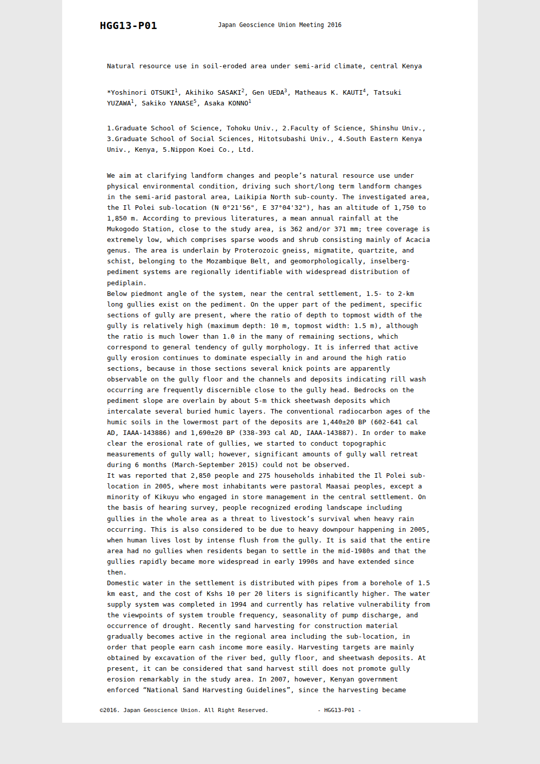HGG13-P01
Japan Geoscience Union Meeting 2016
Natural resource use in soil-eroded area under semi-arid climate, central Kenya
*Yoshinori OTSUKI1, Akihiko SASAKI2, Gen UEDA3, Matheaus K. KAUTI4, Tatsuki YUZAWA1, Sakiko YANASE5, Asaka KONNO1
1.Graduate School of Science, Tohoku Univ., 2.Faculty of Science, Shinshu Univ., 3.Graduate School of Social Sciences, Hitotsubashi Univ., 4.South Eastern Kenya Univ., Kenya, 5.Nippon Koei Co., Ltd.
We aim at clarifying landform changes and people’s natural resource use under physical environmental condition, driving such short/long term landform changes in the semi-arid pastoral area, Laikipia North sub-county. The investigated area, the Il Polei sub-location (N 0°21'56", E 37°04'32"), has an altitude of 1,750 to 1,850 m. According to previous literatures, a mean annual rainfall at the Mukogodo Station, close to the study area, is 362 and/or 371 mm; tree coverage is extremely low, which comprises sparse woods and shrub consisting mainly of Acacia genus. The area is underlain by Proterozoic gneiss, migmatite, quartzite, and schist, belonging to the Mozambique Belt, and geomorphologically, inselberg-pediment systems are regionally identifiable with widespread distribution of pediplain.
Below piedmont angle of the system, near the central settlement, 1.5- to 2-km long gullies exist on the pediment. On the upper part of the pediment, specific sections of gully are present, where the ratio of depth to topmost width of the gully is relatively high (maximum depth: 10 m, topmost width: 1.5 m), although the ratio is much lower than 1.0 in the many of remaining sections, which correspond to general tendency of gully morphology. It is inferred that active gully erosion continues to dominate especially in and around the high ratio sections, because in those sections several knick points are apparently observable on the gully floor and the channels and deposits indicating rill wash occurring are frequently discernible close to the gully head. Bedrocks on the pediment slope are overlain by about 5-m thick sheetwash deposits which intercalate several buried humic layers. The conventional radiocarbon ages of the humic soils in the lowermost part of the deposits are 1,440±20 BP (602-641 cal AD, IAAA-143886) and 1,690±20 BP (338-393 cal AD, IAAA-143887). In order to make clear the erosional rate of gullies, we started to conduct topographic measurements of gully wall; however, significant amounts of gully wall retreat during 6 months (March-September 2015) could not be observed.
It was reported that 2,850 people and 275 households inhabited the Il Polei sub-location in 2005, where most inhabitants were pastoral Maasai peoples, except a minority of Kikuyu who engaged in store management in the central settlement. On the basis of hearing survey, people recognized eroding landscape including gullies in the whole area as a threat to livestock’s survival when heavy rain occurring. This is also considered to be due to heavy downpour happening in 2005, when human lives lost by intense flush from the gully. It is said that the entire area had no gullies when residents began to settle in the mid-1980s and that the gullies rapidly became more widespread in early 1990s and have extended since then.
Domestic water in the settlement is distributed with pipes from a borehole of 1.5 km east, and the cost of Kshs 10 per 20 liters is significantly higher. The water supply system was completed in 1994 and currently has relative vulnerability from the viewpoints of system trouble frequency, seasonality of pump discharge, and occurrence of drought. Recently sand harvesting for construction material gradually becomes active in the regional area including the sub-location, in order that people earn cash income more easily. Harvesting targets are mainly obtained by excavation of the river bed, gully floor, and sheetwash deposits. At present, it can be considered that sand harvest still does not promote gully erosion remarkably in the study area. In 2007, however, Kenyan government enforced “National Sand Harvesting Guidelines”, since the harvesting became
©2016. Japan Geoscience Union. All Right Reserved. - HGG13-P01 -